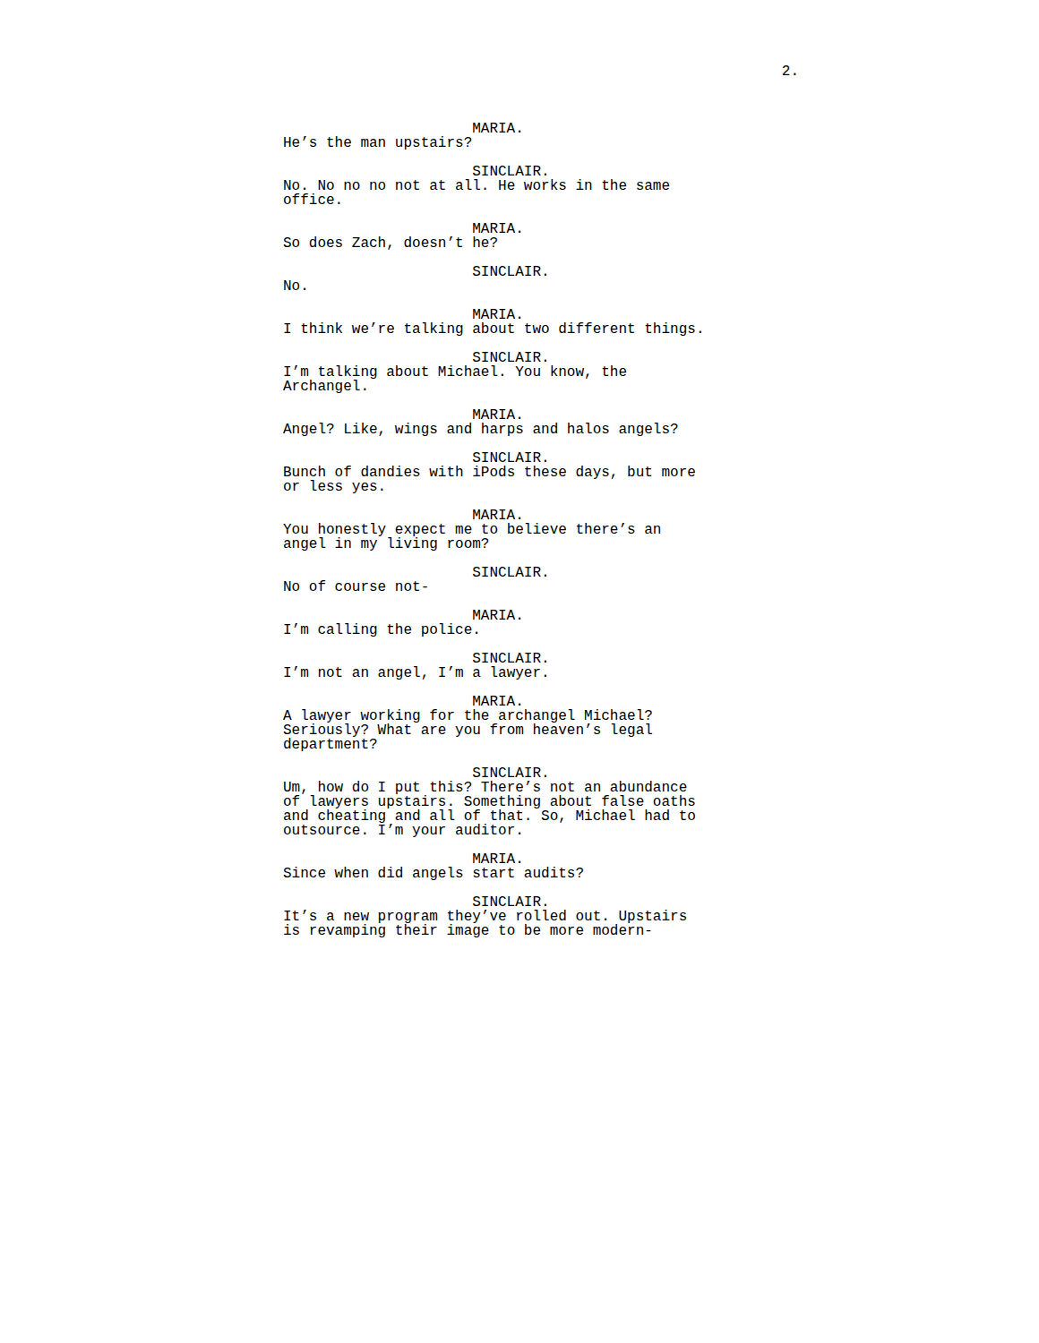2.
MARIA.
He’s the man upstairs?
SINCLAIR.
No. No no no not at all. He works in the same office.
MARIA.
So does Zach, doesn’t he?
SINCLAIR.
No.
MARIA.
I think we’re talking about two different things.
SINCLAIR.
I’m talking about Michael. You know, the Archangel.
MARIA.
Angel? Like, wings and harps and halos angels?
SINCLAIR.
Bunch of dandies with iPods these days, but more or less yes.
MARIA.
You honestly expect me to believe there’s an angel in my living room?
SINCLAIR.
No of course not-
MARIA.
I’m calling the police.
SINCLAIR.
I’m not an angel, I’m a lawyer.
MARIA.
A lawyer working for the archangel Michael? Seriously? What are you from heaven’s legal department?
SINCLAIR.
Um, how do I put this? There’s not an abundance of lawyers upstairs. Something about false oaths and cheating and all of that. So, Michael had to outsource. I’m your auditor.
MARIA.
Since when did angels start audits?
SINCLAIR.
It’s a new program they’ve rolled out. Upstairs is revamping their image to be more modern-